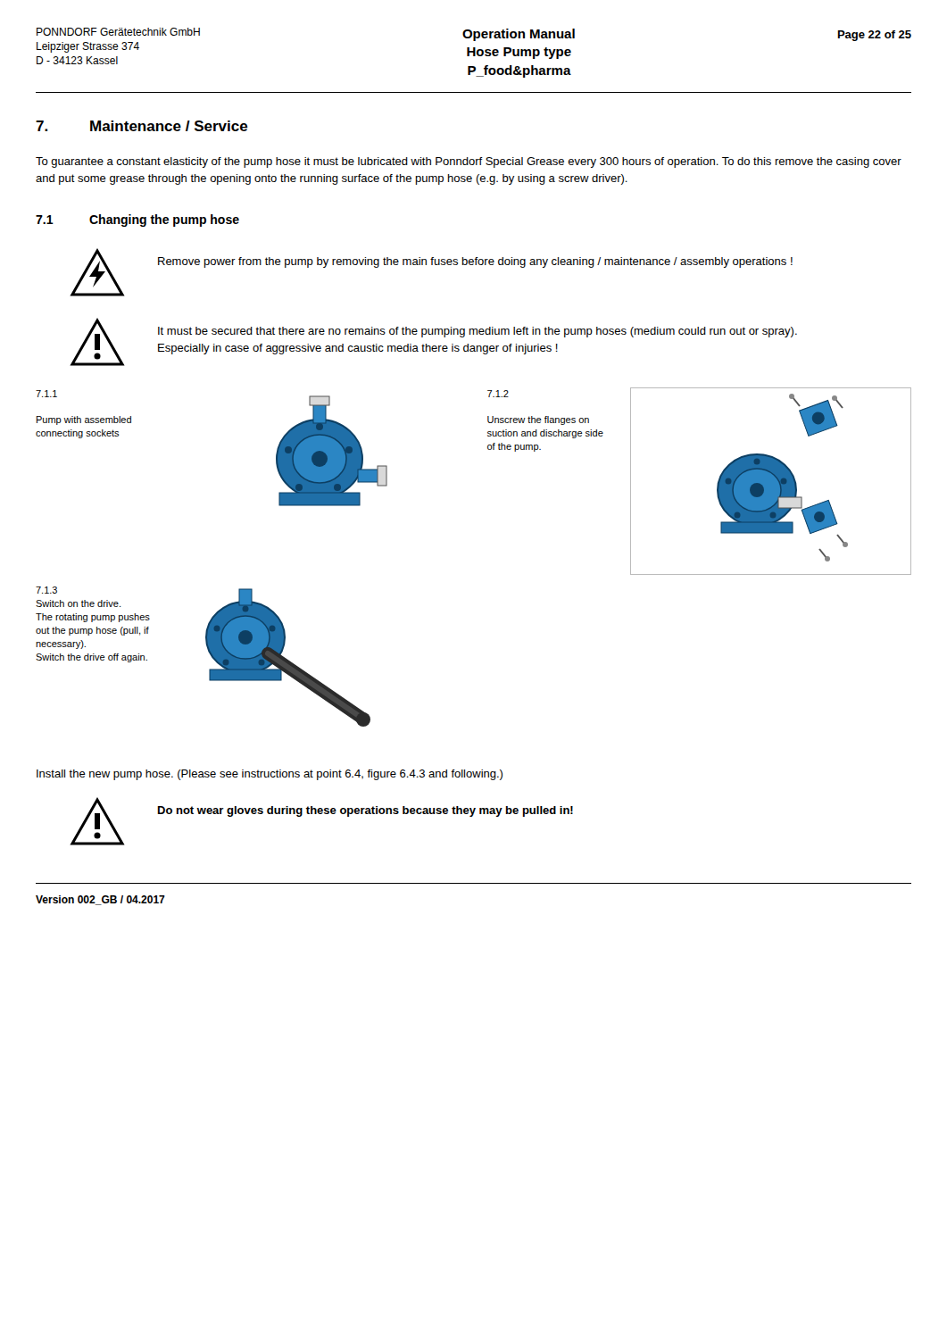PONNDORF Gerätetechnik GmbH
Leipziger Strasse 374
D - 34123 Kassel
Operation Manual
Hose Pump type
P_food&pharma
Page 22 of 25
7. Maintenance / Service
To guarantee a constant elasticity of the pump hose it must be lubricated with Ponndorf Special Grease every 300 hours of operation. To do this remove the casing cover and put some grease through the opening onto the running surface of the pump hose (e.g. by using a screw driver).
7.1 Changing the pump hose
Remove power from the pump by removing the main fuses before doing any cleaning / maintenance / assembly operations !
It must be secured that there are no remains of the pumping medium left in the pump hoses (medium could run out or spray).
Especially in case of aggressive and caustic media there is danger of injuries !
7.1.1
Pump with assembled
connecting sockets
7.1.2
Unscrew the flanges on
suction and discharge side
of the pump.
7.1.3
Switch on the drive.
The rotating pump pushes
out the pump hose (pull, if
necessary).
Switch the drive off again.
Install the new pump hose. (Please see instructions at point 6.4, figure 6.4.3 and following.)
Do not wear gloves during these operations because they may be pulled in!
Version 002_GB / 04.2017